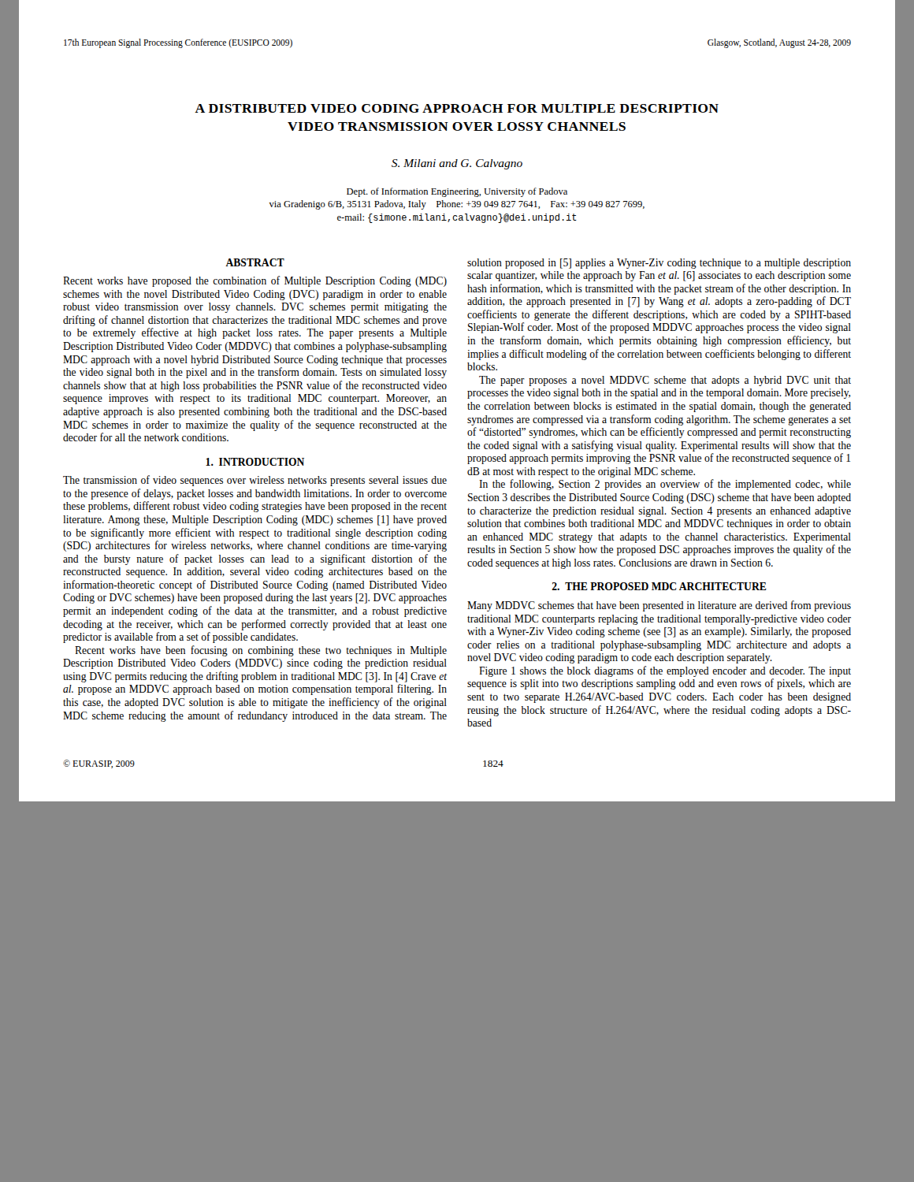17th European Signal Processing Conference (EUSIPCO 2009) Glasgow, Scotland, August 24-28, 2009
A DISTRIBUTED VIDEO CODING APPROACH FOR MULTIPLE DESCRIPTION
VIDEO TRANSMISSION OVER LOSSY CHANNELS
S. Milani and G. Calvagno
Dept. of Information Engineering, University of Padova
via Gradenigo 6/B, 35131 Padova, Italy Phone: +39 049 827 7641, Fax: +39 049 827 7699,
e-mail: {simone.milani,calvagno}@dei.unipd.it
ABSTRACT
Recent works have proposed the combination of Multiple Description Coding (MDC) schemes with the novel Distributed Video Coding (DVC) paradigm in order to enable robust video transmission over lossy channels. DVC schemes permit mitigating the drifting of channel distortion that characterizes the traditional MDC schemes and prove to be extremely effective at high packet loss rates. The paper presents a Multiple Description Distributed Video Coder (MDDVC) that combines a polyphase-subsampling MDC approach with a novel hybrid Distributed Source Coding technique that processes the video signal both in the pixel and in the transform domain. Tests on simulated lossy channels show that at high loss probabilities the PSNR value of the reconstructed video sequence improves with respect to its traditional MDC counterpart. Moreover, an adaptive approach is also presented combining both the traditional and the DSC-based MDC schemes in order to maximize the quality of the sequence reconstructed at the decoder for all the network conditions.
1. INTRODUCTION
The transmission of video sequences over wireless networks presents several issues due to the presence of delays, packet losses and bandwidth limitations. In order to overcome these problems, different robust video coding strategies have been proposed in the recent literature. Among these, Multiple Description Coding (MDC) schemes [1] have proved to be significantly more efficient with respect to traditional single description coding (SDC) architectures for wireless networks, where channel conditions are time-varying and the bursty nature of packet losses can lead to a significant distortion of the reconstructed sequence. In addition, several video coding architectures based on the information-theoretic concept of Distributed Source Coding (named Distributed Video Coding or DVC schemes) have been proposed during the last years [2]. DVC approaches permit an independent coding of the data at the transmitter, and a robust predictive decoding at the receiver, which can be performed correctly provided that at least one predictor is available from a set of possible candidates.
Recent works have been focusing on combining these two techniques in Multiple Description Distributed Video Coders (MDDVC) since coding the prediction residual using DVC permits reducing the drifting problem in traditional MDC [3]. In [4] Crave et al. propose an MDDVC approach based on motion compensation temporal filtering. In this case, the adopted DVC solution is able to mitigate the inefficiency of the original MDC scheme reducing the amount of redundancy introduced in the data stream. The solution proposed in [5] applies a Wyner-Ziv coding technique to a multiple description scalar quantizer, while the approach by Fan et al. [6] associates to each description some hash information, which is transmitted with the packet stream of the other description. In addition, the approach presented in [7] by Wang et al. adopts a zero-padding of DCT coefficients to generate the different descriptions, which are coded by a SPIHT-based Slepian-Wolf coder. Most of the proposed MDDVC approaches process the video signal in the transform domain, which permits obtaining high compression efficiency, but implies a difficult modeling of the correlation between coefficients belonging to different blocks.
The paper proposes a novel MDDVC scheme that adopts a hybrid DVC unit that processes the video signal both in the spatial and in the temporal domain. More precisely, the correlation between blocks is estimated in the spatial domain, though the generated syndromes are compressed via a transform coding algorithm. The scheme generates a set of “distorted” syndromes, which can be efficiently compressed and permit reconstructing the coded signal with a satisfying visual quality. Experimental results will show that the proposed approach permits improving the PSNR value of the reconstructed sequence of 1 dB at most with respect to the original MDC scheme.
In the following, Section 2 provides an overview of the implemented codec, while Section 3 describes the Distributed Source Coding (DSC) scheme that have been adopted to characterize the prediction residual signal. Section 4 presents an enhanced adaptive solution that combines both traditional MDC and MDDVC techniques in order to obtain an enhanced MDC strategy that adapts to the channel characteristics. Experimental results in Section 5 show how the proposed DSC approaches improves the quality of the coded sequences at high loss rates. Conclusions are drawn in Section 6.
2. THE PROPOSED MDC ARCHITECTURE
Many MDDVC schemes that have been presented in literature are derived from previous traditional MDC counterparts replacing the traditional temporally-predictive video coder with a Wyner-Ziv Video coding scheme (see [3] as an example). Similarly, the proposed coder relies on a traditional polyphase-subsampling MDC architecture and adopts a novel DVC video coding paradigm to code each description separately.
Figure 1 shows the block diagrams of the employed encoder and decoder. The input sequence is split into two descriptions sampling odd and even rows of pixels, which are sent to two separate H.264/AVC-based DVC coders. Each coder has been designed reusing the block structure of H.264/AVC, where the residual coding adopts a DSC-based
© EURASIP, 2009 1824